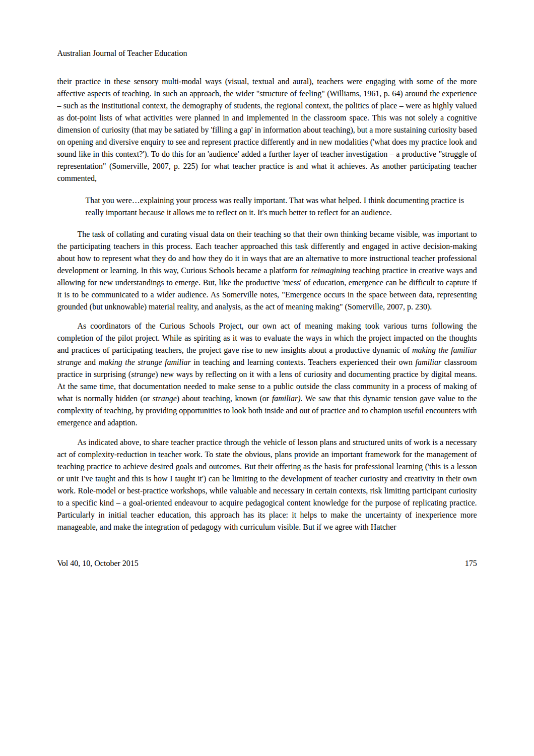Australian Journal of Teacher Education
their practice in these sensory multi-modal ways (visual, textual and aural), teachers were engaging with some of the more affective aspects of teaching. In such an approach, the wider "structure of feeling" (Williams, 1961, p. 64) around the experience – such as the institutional context, the demography of students, the regional context, the politics of place – were as highly valued as dot-point lists of what activities were planned in and implemented in the classroom space. This was not solely a cognitive dimension of curiosity (that may be satiated by 'filling a gap' in information about teaching), but a more sustaining curiosity based on opening and diversive enquiry to see and represent practice differently and in new modalities ('what does my practice look and sound like in this context?'). To do this for an 'audience' added a further layer of teacher investigation – a productive "struggle of representation" (Somerville, 2007, p. 225) for what teacher practice is and what it achieves. As another participating teacher commented,
That you were…explaining your process was really important. That was what helped. I think documenting practice is really important because it allows me to reflect on it. It's much better to reflect for an audience.
The task of collating and curating visual data on their teaching so that their own thinking became visible, was important to the participating teachers in this process. Each teacher approached this task differently and engaged in active decision-making about how to represent what they do and how they do it in ways that are an alternative to more instructional teacher professional development or learning. In this way, Curious Schools became a platform for reimagining teaching practice in creative ways and allowing for new understandings to emerge. But, like the productive 'mess' of education, emergence can be difficult to capture if it is to be communicated to a wider audience. As Somerville notes, "Emergence occurs in the space between data, representing grounded (but unknowable) material reality, and analysis, as the act of meaning making" (Somerville, 2007, p. 230).
As coordinators of the Curious Schools Project, our own act of meaning making took various turns following the completion of the pilot project. While as spiriting as it was to evaluate the ways in which the project impacted on the thoughts and practices of participating teachers, the project gave rise to new insights about a productive dynamic of making the familiar strange and making the strange familiar in teaching and learning contexts. Teachers experienced their own familiar classroom practice in surprising (strange) new ways by reflecting on it with a lens of curiosity and documenting practice by digital means. At the same time, that documentation needed to make sense to a public outside the class community in a process of making of what is normally hidden (or strange) about teaching, known (or familiar). We saw that this dynamic tension gave value to the complexity of teaching, by providing opportunities to look both inside and out of practice and to champion useful encounters with emergence and adaption.
As indicated above, to share teacher practice through the vehicle of lesson plans and structured units of work is a necessary act of complexity-reduction in teacher work. To state the obvious, plans provide an important framework for the management of teaching practice to achieve desired goals and outcomes. But their offering as the basis for professional learning ('this is a lesson or unit I've taught and this is how I taught it') can be limiting to the development of teacher curiosity and creativity in their own work. Role-model or best-practice workshops, while valuable and necessary in certain contexts, risk limiting participant curiosity to a specific kind – a goal-oriented endeavour to acquire pedagogical content knowledge for the purpose of replicating practice. Particularly in initial teacher education, this approach has its place: it helps to make the uncertainty of inexperience more manageable, and make the integration of pedagogy with curriculum visible. But if we agree with Hatcher
Vol 40, 10, October 2015
175